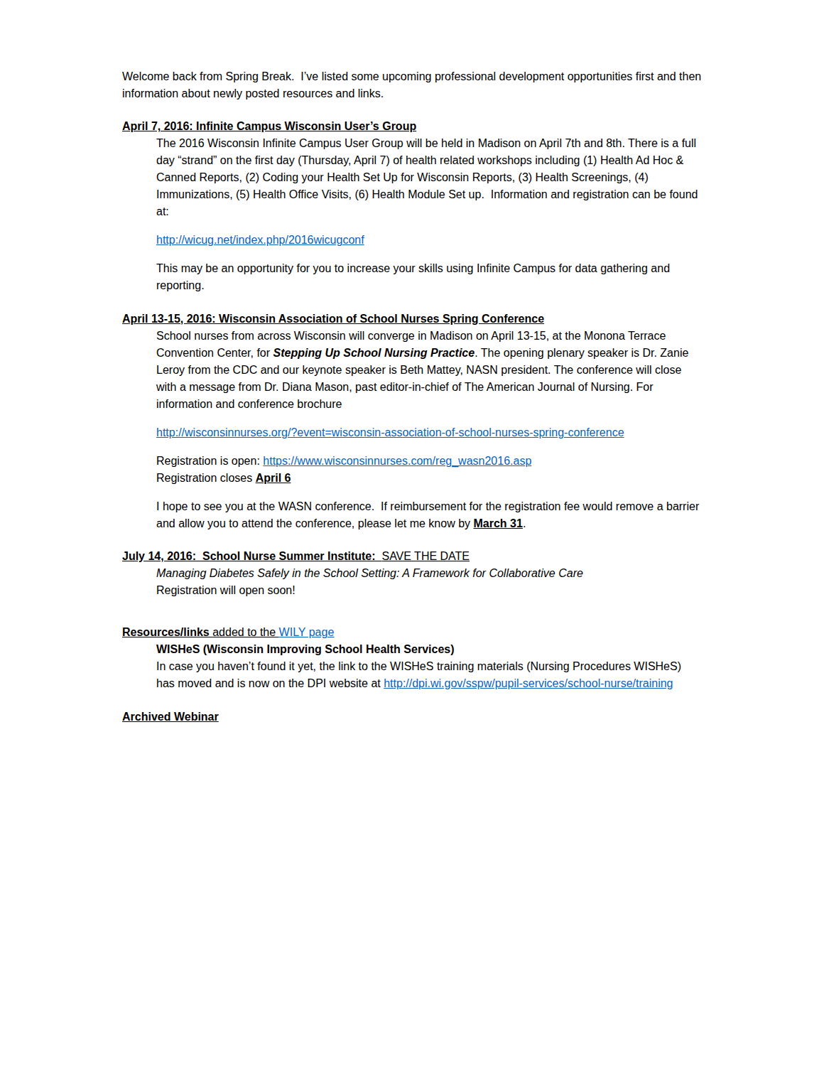Welcome back from Spring Break. I’ve listed some upcoming professional development opportunities first and then information about newly posted resources and links.
April 7, 2016: Infinite Campus Wisconsin User’s Group
The 2016 Wisconsin Infinite Campus User Group will be held in Madison on April 7th and 8th. There is a full day “strand” on the first day (Thursday, April 7) of health related workshops including (1) Health Ad Hoc & Canned Reports, (2) Coding your Health Set Up for Wisconsin Reports, (3) Health Screenings, (4) Immunizations, (5) Health Office Visits, (6) Health Module Set up. Information and registration can be found at:
http://wicug.net/index.php/2016wicugconf
This may be an opportunity for you to increase your skills using Infinite Campus for data gathering and reporting.
April 13-15, 2016: Wisconsin Association of School Nurses Spring Conference
School nurses from across Wisconsin will converge in Madison on April 13-15, at the Monona Terrace Convention Center, for Stepping Up School Nursing Practice. The opening plenary speaker is Dr. Zanie Leroy from the CDC and our keynote speaker is Beth Mattey, NASN president. The conference will close with a message from Dr. Diana Mason, past editor-in-chief of The American Journal of Nursing. For information and conference brochure
http://wisconsinnurses.org/?event=wisconsin-association-of-school-nurses-spring-conference
Registration is open: https://www.wisconsinnurses.com/reg_wasn2016.asp
Registration closes April 6
I hope to see you at the WASN conference. If reimbursement for the registration fee would remove a barrier and allow you to attend the conference, please let me know by March 31.
July 14, 2016: School Nurse Summer Institute: SAVE THE DATE
Managing Diabetes Safely in the School Setting: A Framework for Collaborative Care
Registration will open soon!
Resources/links added to the WILY page
WISHeS (Wisconsin Improving School Health Services)
In case you haven’t found it yet, the link to the WISHeS training materials (Nursing Procedures WISHeS) has moved and is now on the DPI website at http://dpi.wi.gov/sspw/pupil-services/school-nurse/training
Archived Webinar